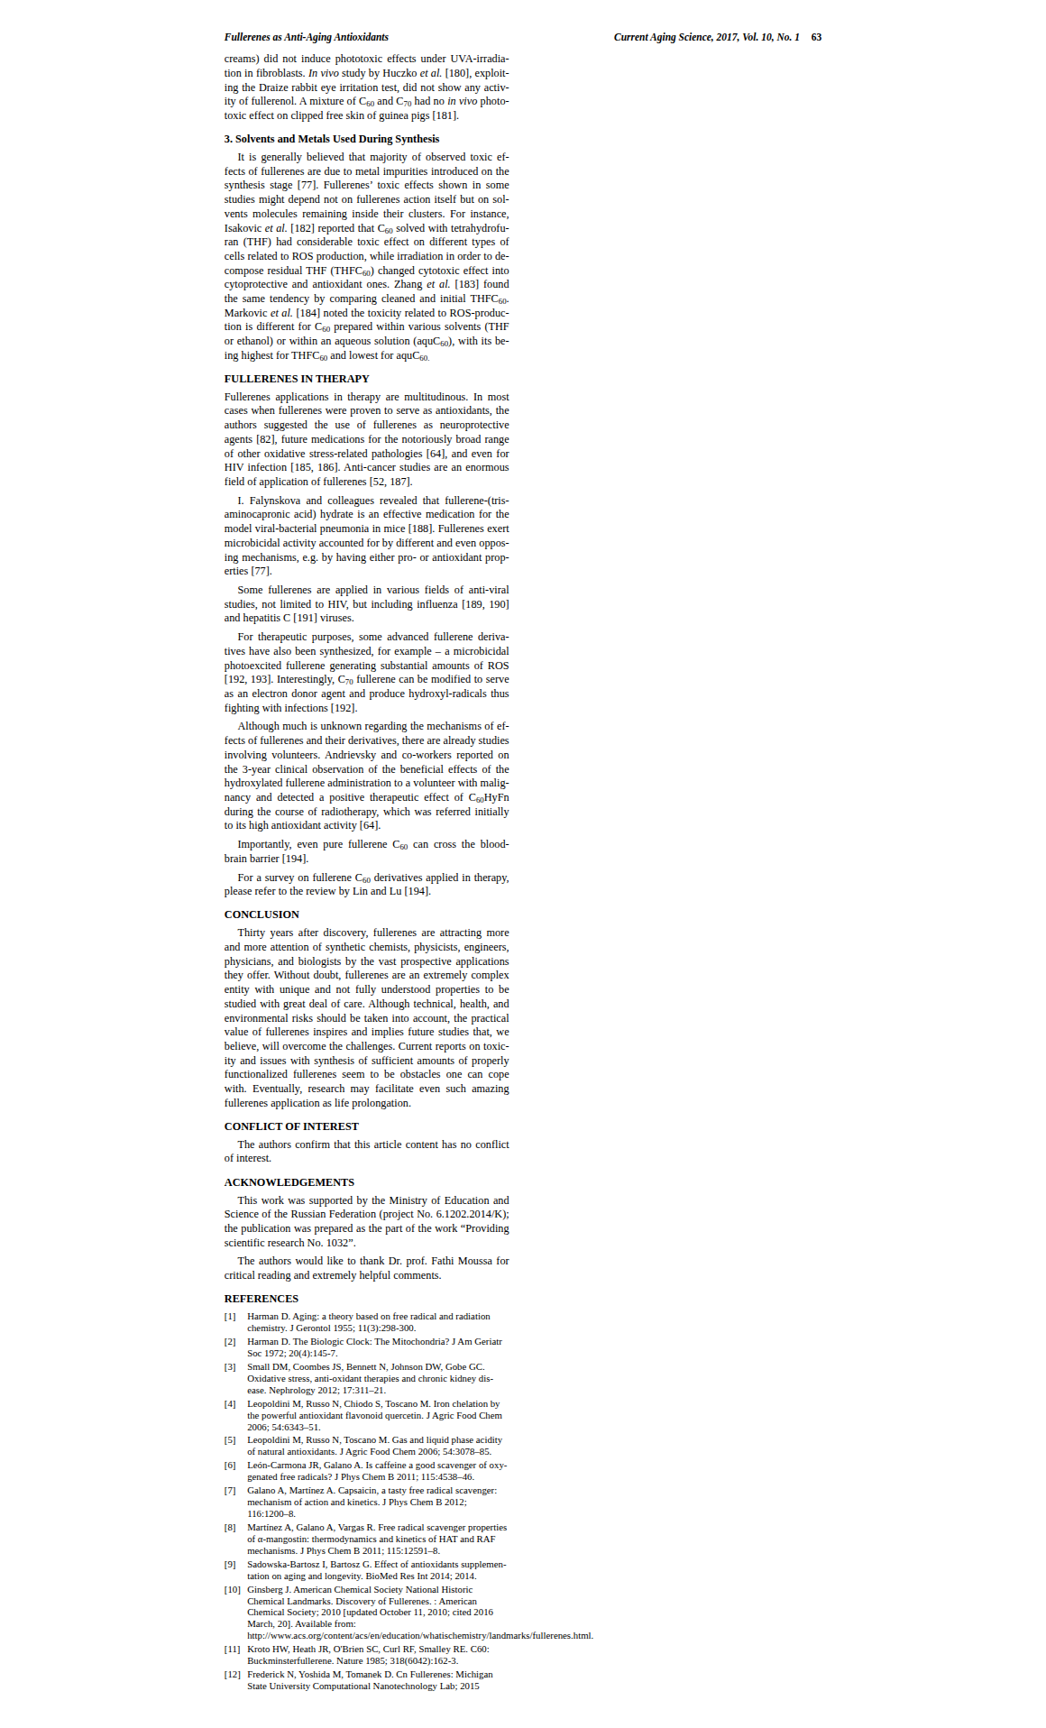Fullerenes as Anti-Aging Antioxidants
Current Aging Science, 2017, Vol. 10, No. 1 63
creams) did not induce phototoxic effects under UVA-irradiation in fibroblasts. In vivo study by Huczko et al. [180], exploiting the Draize rabbit eye irritation test, did not show any activity of fullerenol. A mixture of C60 and C70 had no in vivo phototoxic effect on clipped free skin of guinea pigs [181].
3. Solvents and Metals Used During Synthesis
It is generally believed that majority of observed toxic effects of fullerenes are due to metal impurities introduced on the synthesis stage [77]. Fullerenes’ toxic effects shown in some studies might depend not on fullerenes action itself but on solvents molecules remaining inside their clusters. For instance, Isakovic et al. [182] reported that C60 solved with tetrahydrofuran (THF) had considerable toxic effect on different types of cells related to ROS production, while irradiation in order to decompose residual THF (THFC60) changed cytotoxic effect into cytoprotective and antioxidant ones. Zhang et al. [183] found the same tendency by comparing cleaned and initial THFC60. Markovic et al. [184] noted the toxicity related to ROS-production is different for C60 prepared within various solvents (THF or ethanol) or within an aqueous solution (aquC60), with its being highest for THFC60 and lowest for aquC60.
Fullerenes in Therapy
Fullerenes applications in therapy are multitudinous. In most cases when fullerenes were proven to serve as antioxidants, the authors suggested the use of fullerenes as neuroprotective agents [82], future medications for the notoriously broad range of other oxidative stress-related pathologies [64], and even for HIV infection [185, 186]. Anti-cancer studies are an enormous field of application of fullerenes [52, 187].
I. Falynskova and colleagues revealed that fullerene-(tris-aminocapronic acid) hydrate is an effective medication for the model viral-bacterial pneumonia in mice [188]. Fullerenes exert microbicidal activity accounted for by different and even opposing mechanisms, e.g. by having either pro- or antioxidant properties [77].
Some fullerenes are applied in various fields of anti-viral studies, not limited to HIV, but including influenza [189, 190] and hepatitis C [191] viruses.
For therapeutic purposes, some advanced fullerene derivatives have also been synthesized, for example – a microbicidal photoexcited fullerene generating substantial amounts of ROS [192, 193]. Interestingly, C70 fullerene can be modified to serve as an electron donor agent and produce hydroxyl-radicals thus fighting with infections [192].
Although much is unknown regarding the mechanisms of effects of fullerenes and their derivatives, there are already studies involving volunteers. Andrievsky and co-workers reported on the 3-year clinical observation of the beneficial effects of the hydroxylated fullerene administration to a volunteer with malignancy and detected a positive therapeutic effect of C60HyFn during the course of radiotherapy, which was referred initially to its high antioxidant activity [64].
Importantly, even pure fullerene C60 can cross the blood-brain barrier [194].
For a survey on fullerene C60 derivatives applied in therapy, please refer to the review by Lin and Lu [194].
Conclusion
Thirty years after discovery, fullerenes are attracting more and more attention of synthetic chemists, physicists, engineers, physicians, and biologists by the vast prospective applications they offer. Without doubt, fullerenes are an extremely complex entity with unique and not fully understood properties to be studied with great deal of care. Although technical, health, and environmental risks should be taken into account, the practical value of fullerenes inspires and implies future studies that, we believe, will overcome the challenges. Current reports on toxicity and issues with synthesis of sufficient amounts of properly functionalized fullerenes seem to be obstacles one can cope with. Eventually, research may facilitate even such amazing fullerenes application as life prolongation.
Conflict of Interest
The authors confirm that this article content has no conflict of interest.
Acknowledgements
This work was supported by the Ministry of Education and Science of the Russian Federation (project No. 6.1202.2014/K); the publication was prepared as the part of the work “Providing scientific research No. 1032”.
The authors would like to thank Dr. prof. Fathi Moussa for critical reading and extremely helpful comments.
References
[1] Harman D. Aging: a theory based on free radical and radiation chemistry. J Gerontol 1955; 11(3):298-300.
[2] Harman D. The Biologic Clock: The Mitochondria? J Am Geriatr Soc 1972; 20(4):145-7.
[3] Small DM, Coombes JS, Bennett N, Johnson DW, Gobe GC. Oxidative stress, anti-oxidant therapies and chronic kidney disease. Nephrology 2012; 17:311–21.
[4] Leopoldini M, Russo N, Chiodo S, Toscano M. Iron chelation by the powerful antioxidant flavonoid quercetin. J Agric Food Chem 2006; 54:6343–51.
[5] Leopoldini M, Russo N, Toscano M. Gas and liquid phase acidity of natural antioxidants. J Agric Food Chem 2006; 54:3078–85.
[6] León-Carmona JR, Galano A. Is caffeine a good scavenger of oxygenated free radicals? J Phys Chem B 2011; 115:4538–46.
[7] Galano A, Martínez A. Capsaicin, a tasty free radical scavenger: mechanism of action and kinetics. J Phys Chem B 2012; 116:1200–8.
[8] Martínez A, Galano A, Vargas R. Free radical scavenger properties of α-mangostin: thermodynamics and kinetics of HAT and RAF mechanisms. J Phys Chem B 2011; 115:12591–8.
[9] Sadowska-Bartosz I, Bartosz G. Effect of antioxidants supplementation on aging and longevity. BioMed Res Int 2014; 2014.
[10] Ginsberg J. American Chemical Society National Historic Chemical Landmarks. Discovery of Fullerenes. : American Chemical Society; 2010 [updated October 11, 2010; cited 2016 March, 20]. Available from: http://www.acs.org/content/acs/en/education/whatischemistry/landmarks/fullerenes.html.
[11] Kroto HW, Heath JR, O'Brien SC, Curl RF, Smalley RE. C60: Buckminsterfullerene. Nature 1985; 318(6042):162-3.
[12] Frederick N, Yoshida M, Tomanek D. Cn Fullerenes: Michigan State University Computational Nanotechnology Lab; 2015